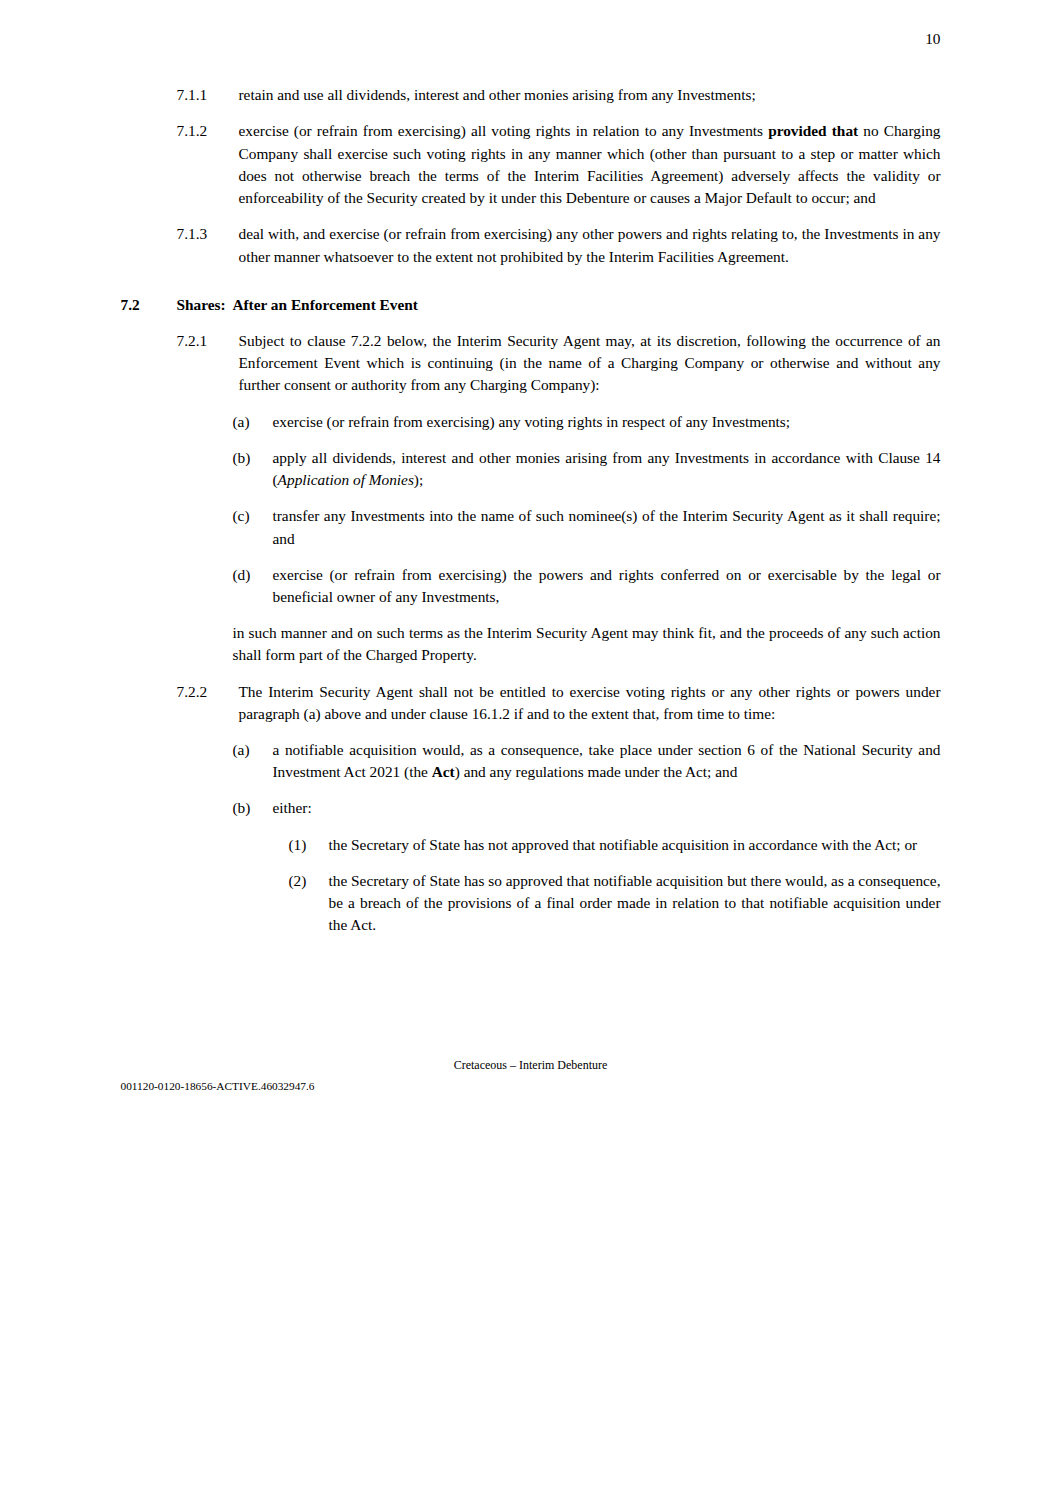10
7.1.1 retain and use all dividends, interest and other monies arising from any Investments;
7.1.2 exercise (or refrain from exercising) all voting rights in relation to any Investments provided that no Charging Company shall exercise such voting rights in any manner which (other than pursuant to a step or matter which does not otherwise breach the terms of the Interim Facilities Agreement) adversely affects the validity or enforceability of the Security created by it under this Debenture or causes a Major Default to occur; and
7.1.3 deal with, and exercise (or refrain from exercising) any other powers and rights relating to, the Investments in any other manner whatsoever to the extent not prohibited by the Interim Facilities Agreement.
7.2 Shares: After an Enforcement Event
7.2.1 Subject to clause 7.2.2 below, the Interim Security Agent may, at its discretion, following the occurrence of an Enforcement Event which is continuing (in the name of a Charging Company or otherwise and without any further consent or authority from any Charging Company):
(a) exercise (or refrain from exercising) any voting rights in respect of any Investments;
(b) apply all dividends, interest and other monies arising from any Investments in accordance with Clause 14 (Application of Monies);
(c) transfer any Investments into the name of such nominee(s) of the Interim Security Agent as it shall require; and
(d) exercise (or refrain from exercising) the powers and rights conferred on or exercisable by the legal or beneficial owner of any Investments,
in such manner and on such terms as the Interim Security Agent may think fit, and the proceeds of any such action shall form part of the Charged Property.
7.2.2 The Interim Security Agent shall not be entitled to exercise voting rights or any other rights or powers under paragraph (a) above and under clause 16.1.2 if and to the extent that, from time to time:
(a) a notifiable acquisition would, as a consequence, take place under section 6 of the National Security and Investment Act 2021 (the Act) and any regulations made under the Act; and
(b) either:
(1) the Secretary of State has not approved that notifiable acquisition in accordance with the Act; or
(2) the Secretary of State has so approved that notifiable acquisition but there would, as a consequence, be a breach of the provisions of a final order made in relation to that notifiable acquisition under the Act.
Cretaceous – Interim Debenture
001120-0120-18656-ACTIVE.46032947.6